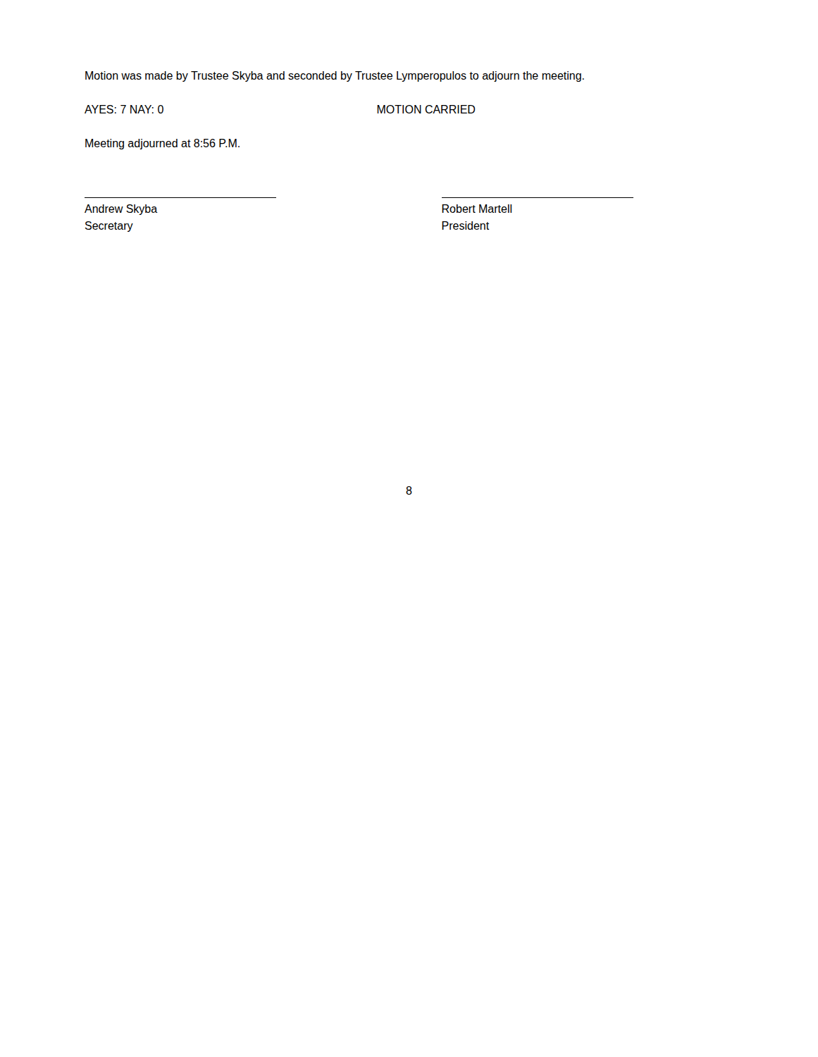Motion was made by Trustee Skyba and seconded by Trustee Lymperopulos to adjourn the meeting.
AYES: 7 NAY: 0
MOTION CARRIED
Meeting adjourned at 8:56 P.M.
Andrew Skyba
Secretary
Robert Martell
President
8